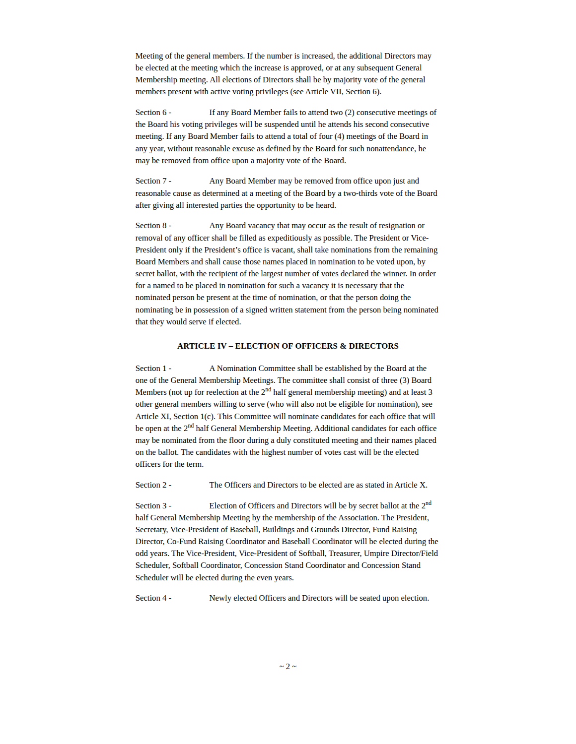Meeting of the general members. If the number is increased, the additional Directors may be elected at the meeting which the increase is approved, or at any subsequent General Membership meeting. All elections of Directors shall be by majority vote of the general members present with active voting privileges (see Article VII, Section 6).
Section 6 -If any Board Member fails to attend two (2) consecutive meetings of the Board his voting privileges will be suspended until he attends his second consecutive meeting. If any Board Member fails to attend a total of four (4) meetings of the Board in any year, without reasonable excuse as defined by the Board for such nonattendance, he may be removed from office upon a majority vote of the Board.
Section 7 -Any Board Member may be removed from office upon just and reasonable cause as determined at a meeting of the Board by a two-thirds vote of the Board after giving all interested parties the opportunity to be heard.
Section 8 -Any Board vacancy that may occur as the result of resignation or removal of any officer shall be filled as expeditiously as possible. The President or Vice-President only if the President’s office is vacant, shall take nominations from the remaining Board Members and shall cause those names placed in nomination to be voted upon, by secret ballot, with the recipient of the largest number of votes declared the winner. In order for a named to be placed in nomination for such a vacancy it is necessary that the nominated person be present at the time of nomination, or that the person doing the nominating be in possession of a signed written statement from the person being nominated that they would serve if elected.
ARTICLE IV – ELECTION OF OFFICERS & DIRECTORS
Section 1 -A Nomination Committee shall be established by the Board at the one of the General Membership Meetings. The committee shall consist of three (3) Board Members (not up for reelection at the 2nd half general membership meeting) and at least 3 other general members willing to serve (who will also not be eligible for nomination), see Article XI, Section 1(c). This Committee will nominate candidates for each office that will be open at the 2nd half General Membership Meeting. Additional candidates for each office may be nominated from the floor during a duly constituted meeting and their names placed on the ballot. The candidates with the highest number of votes cast will be the elected officers for the term.
Section 2 -The Officers and Directors to be elected are as stated in Article X.
Section 3 -Election of Officers and Directors will be by secret ballot at the 2nd half General Membership Meeting by the membership of the Association. The President, Secretary, Vice-President of Baseball, Buildings and Grounds Director, Fund Raising Director, Co-Fund Raising Coordinator and Baseball Coordinator will be elected during the odd years. The Vice-President, Vice-President of Softball, Treasurer, Umpire Director/Field Scheduler, Softball Coordinator, Concession Stand Coordinator and Concession Stand Scheduler will be elected during the even years.
Section 4 -Newly elected Officers and Directors will be seated upon election.
~ 2 ~